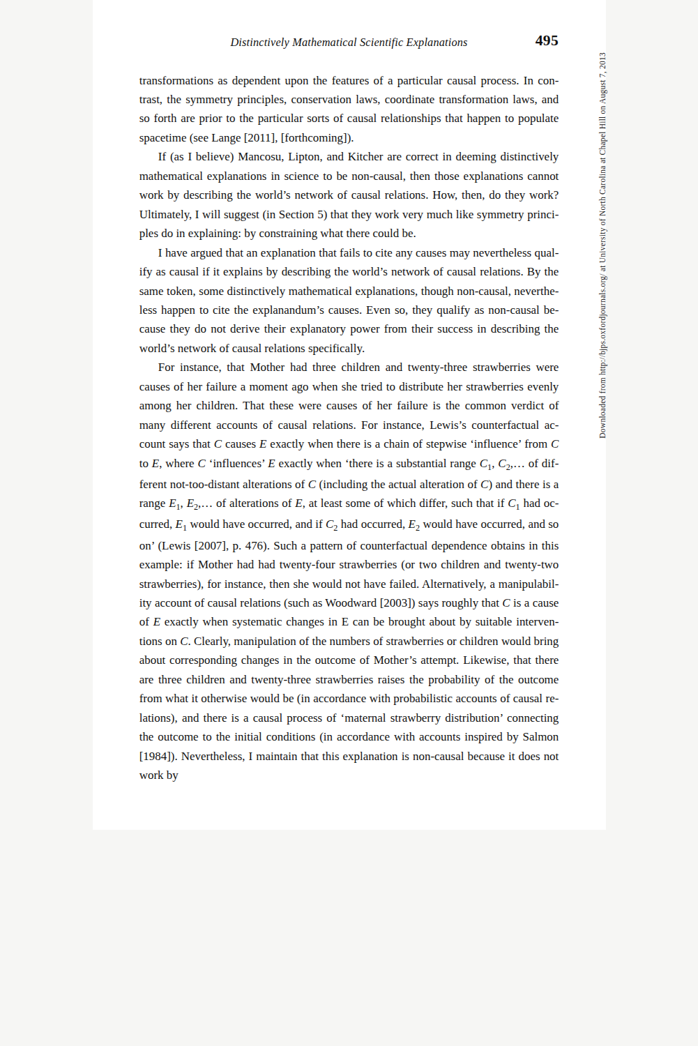Downloaded from http://bjps.oxfordjournals.org/ at University of North Carolina at Chapel Hill on August 7, 2013
Distinctively Mathematical Scientific Explanations 495
transformations as dependent upon the features of a particular causal process. In contrast, the symmetry principles, conservation laws, coordinate transformation laws, and so forth are prior to the particular sorts of causal relationships that happen to populate spacetime (see Lange [2011], [forthcoming]).
If (as I believe) Mancosu, Lipton, and Kitcher are correct in deeming distinctively mathematical explanations in science to be non-causal, then those explanations cannot work by describing the world’s network of causal relations. How, then, do they work? Ultimately, I will suggest (in Section 5) that they work very much like symmetry principles do in explaining: by constraining what there could be.
I have argued that an explanation that fails to cite any causes may nevertheless qualify as causal if it explains by describing the world’s network of causal relations. By the same token, some distinctively mathematical explanations, though non-causal, nevertheless happen to cite the explanandum’s causes. Even so, they qualify as non-causal because they do not derive their explanatory power from their success in describing the world’s network of causal relations specifically.
For instance, that Mother had three children and twenty-three strawberries were causes of her failure a moment ago when she tried to distribute her strawberries evenly among her children. That these were causes of her failure is the common verdict of many different accounts of causal relations. For instance, Lewis’s counterfactual account says that C causes E exactly when there is a chain of stepwise ‘influence’ from C to E, where C ‘influences’ E exactly when ‘there is a substantial range C1, C2,… of different not-too-distant alterations of C (including the actual alteration of C) and there is a range E1, E2,… of alterations of E, at least some of which differ, such that if C1 had occurred, E1 would have occurred, and if C2 had occurred, E2 would have occurred, and so on’ (Lewis [2007], p. 476). Such a pattern of counterfactual dependence obtains in this example: if Mother had had twenty-four strawberries (or two children and twenty-two strawberries), for instance, then she would not have failed. Alternatively, a manipulability account of causal relations (such as Woodward [2003]) says roughly that C is a cause of E exactly when systematic changes in E can be brought about by suitable interventions on C. Clearly, manipulation of the numbers of strawberries or children would bring about corresponding changes in the outcome of Mother’s attempt. Likewise, that there are three children and twenty-three strawberries raises the probability of the outcome from what it otherwise would be (in accordance with probabilistic accounts of causal relations), and there is a causal process of ‘maternal strawberry distribution’ connecting the outcome to the initial conditions (in accordance with accounts inspired by Salmon [1984]). Nevertheless, I maintain that this explanation is non-causal because it does not work by